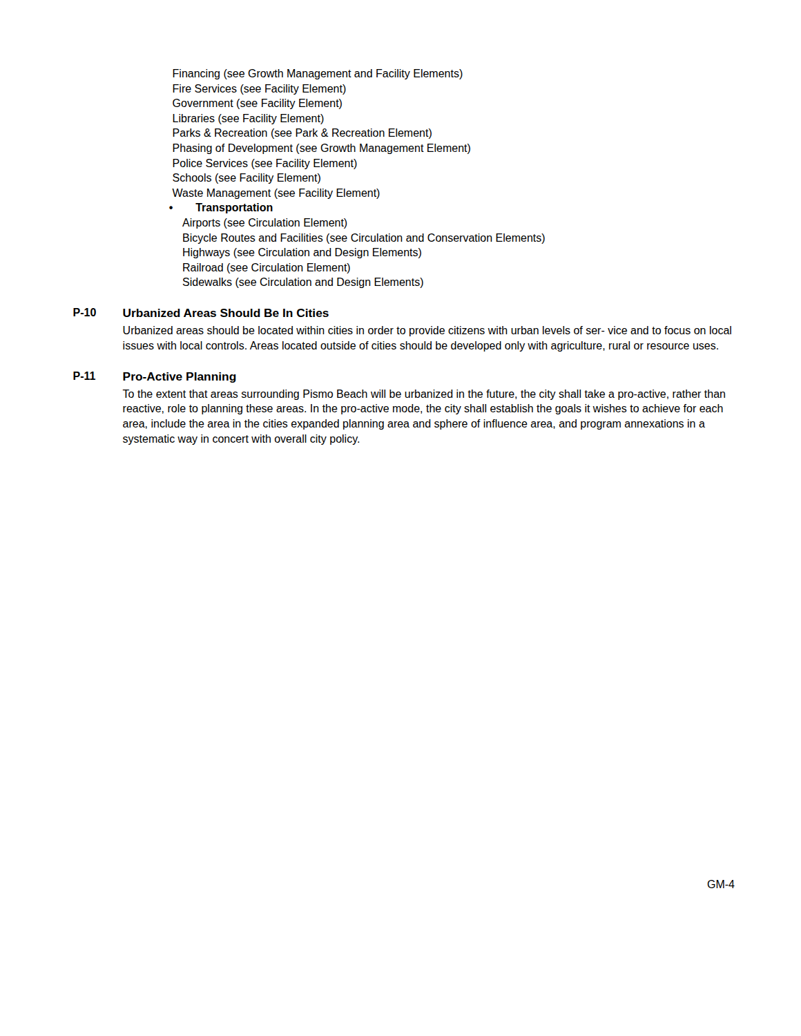Financing (see Growth Management and Facility Elements)
Fire Services (see Facility Element)
Government (see Facility Element)
Libraries (see Facility Element)
Parks & Recreation (see Park & Recreation Element)
Phasing of Development (see Growth Management Element)
Police Services (see Facility Element)
Schools (see Facility Element)
Waste Management (see Facility Element)
Transportation
Airports (see Circulation Element)
Bicycle Routes and Facilities (see Circulation and Conservation Elements)
Highways (see Circulation and Design Elements)
Railroad (see Circulation Element)
Sidewalks (see Circulation and Design Elements)
P-10
Urbanized Areas Should Be In Cities
Urbanized areas should be located within cities in order to provide citizens with urban levels of ser- vice and to focus on local issues with local controls. Areas located outside of cities should be developed only with agriculture, rural or resource uses.
P-11
Pro-Active Planning
To the extent that areas surrounding Pismo Beach will be urbanized in the future, the city shall take a pro-active, rather than reactive, role to planning these areas. In the pro-active mode, the city shall establish the goals it wishes to achieve for each area, include the area in the cities expanded planning area and sphere of influence area, and program annexations in a systematic way in concert with overall city policy.
GM-4